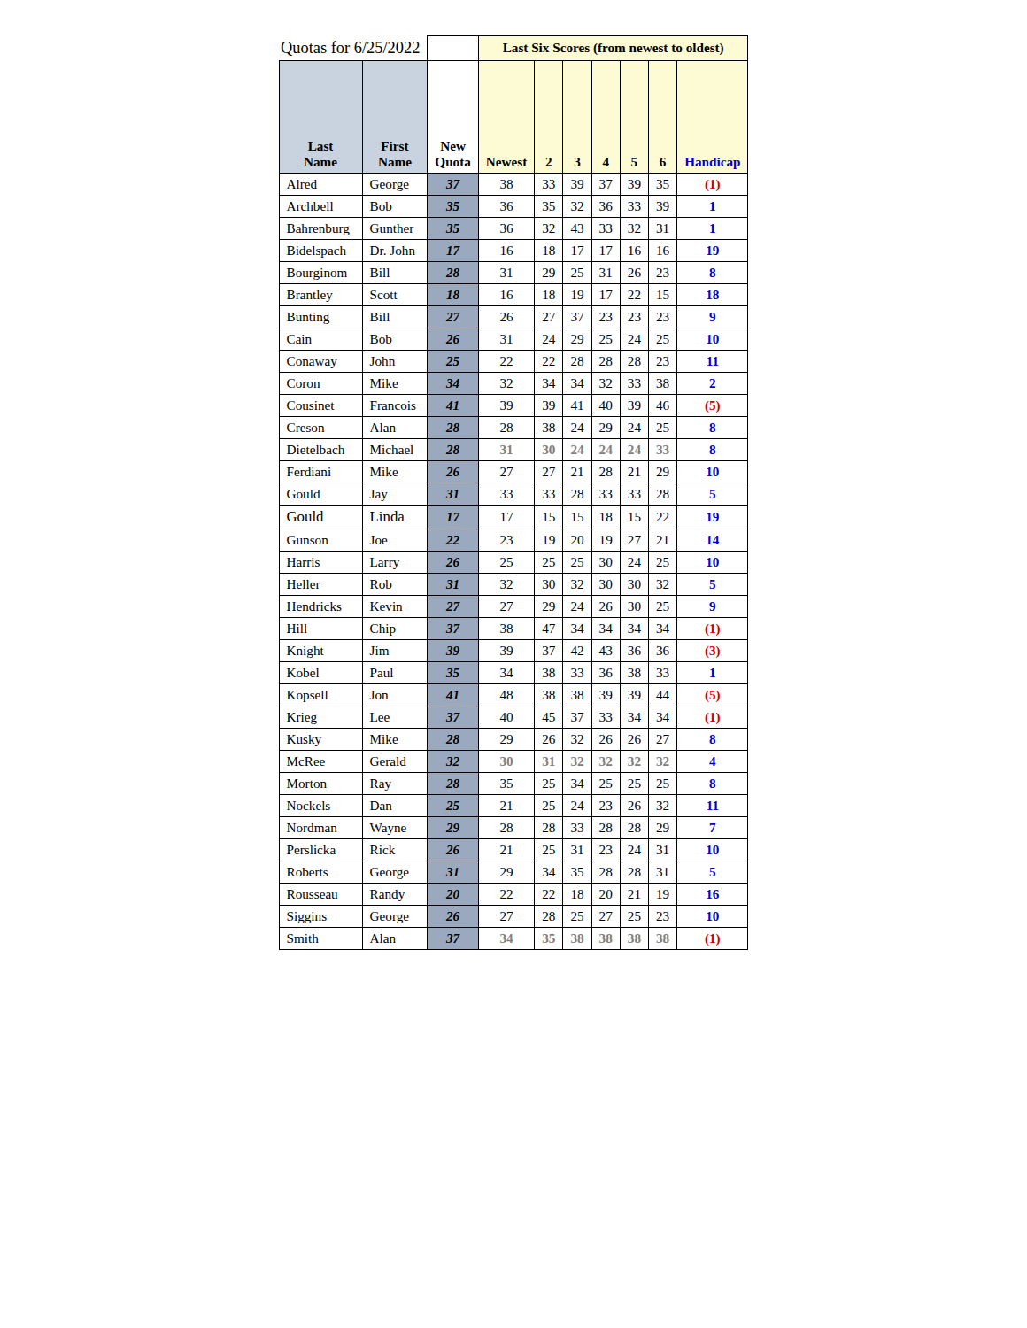| Quotas for 6/25/2022 | | Last Six Scores (from newest to oldest) |
| Last Name | First Name | New Quota | Newest | 2 | 3 | 4 | 5 | 6 | Handicap |
| Alred | George | 37 | 38 | 33 | 39 | 37 | 39 | 35 | (1) |
| Archbell | Bob | 35 | 36 | 35 | 32 | 36 | 33 | 39 | 1 |
| Bahrenburg | Gunther | 35 | 36 | 32 | 43 | 33 | 32 | 31 | 1 |
| Bidelspach | Dr. John | 17 | 16 | 18 | 17 | 17 | 16 | 16 | 19 |
| Bourginom | Bill | 28 | 31 | 29 | 25 | 31 | 26 | 23 | 8 |
| Brantley | Scott | 18 | 16 | 18 | 19 | 17 | 22 | 15 | 18 |
| Bunting | Bill | 27 | 26 | 27 | 37 | 23 | 23 | 23 | 9 |
| Cain | Bob | 26 | 31 | 24 | 29 | 25 | 24 | 25 | 10 |
| Conaway | John | 25 | 22 | 22 | 28 | 28 | 28 | 23 | 11 |
| Coron | Mike | 34 | 32 | 34 | 34 | 32 | 33 | 38 | 2 |
| Cousinet | Francois | 41 | 39 | 39 | 41 | 40 | 39 | 46 | (5) |
| Creson | Alan | 28 | 28 | 38 | 24 | 29 | 24 | 25 | 8 |
| Dietelbach | Michael | 28 | 31 | 30 | 24 | 24 | 24 | 33 | 8 |
| Ferdiani | Mike | 26 | 27 | 27 | 21 | 28 | 21 | 29 | 10 |
| Gould | Jay | 31 | 33 | 33 | 28 | 33 | 33 | 28 | 5 |
| Gould | Linda | 17 | 17 | 15 | 15 | 18 | 15 | 22 | 19 |
| Gunson | Joe | 22 | 23 | 19 | 20 | 19 | 27 | 21 | 14 |
| Harris | Larry | 26 | 25 | 25 | 25 | 30 | 24 | 25 | 10 |
| Heller | Rob | 31 | 32 | 30 | 32 | 30 | 30 | 32 | 5 |
| Hendricks | Kevin | 27 | 27 | 29 | 24 | 26 | 30 | 25 | 9 |
| Hill | Chip | 37 | 38 | 47 | 34 | 34 | 34 | 34 | (1) |
| Knight | Jim | 39 | 39 | 37 | 42 | 43 | 36 | 36 | (3) |
| Kobel | Paul | 35 | 34 | 38 | 33 | 36 | 38 | 33 | 1 |
| Kopsell | Jon | 41 | 48 | 38 | 38 | 39 | 39 | 44 | (5) |
| Krieg | Lee | 37 | 40 | 45 | 37 | 33 | 34 | 34 | (1) |
| Kusky | Mike | 28 | 29 | 26 | 32 | 26 | 26 | 27 | 8 |
| McRee | Gerald | 32 | 30 | 31 | 32 | 32 | 32 | 32 | 4 |
| Morton | Ray | 28 | 35 | 25 | 34 | 25 | 25 | 25 | 8 |
| Nockels | Dan | 25 | 21 | 25 | 24 | 23 | 26 | 32 | 11 |
| Nordman | Wayne | 29 | 28 | 28 | 33 | 28 | 28 | 29 | 7 |
| Perslicka | Rick | 26 | 21 | 25 | 31 | 23 | 24 | 31 | 10 |
| Roberts | George | 31 | 29 | 34 | 35 | 28 | 28 | 31 | 5 |
| Rousseau | Randy | 20 | 22 | 22 | 18 | 20 | 21 | 19 | 16 |
| Siggins | George | 26 | 27 | 28 | 25 | 27 | 25 | 23 | 10 |
| Smith | Alan | 37 | 34 | 35 | 38 | 38 | 38 | 38 | (1) |